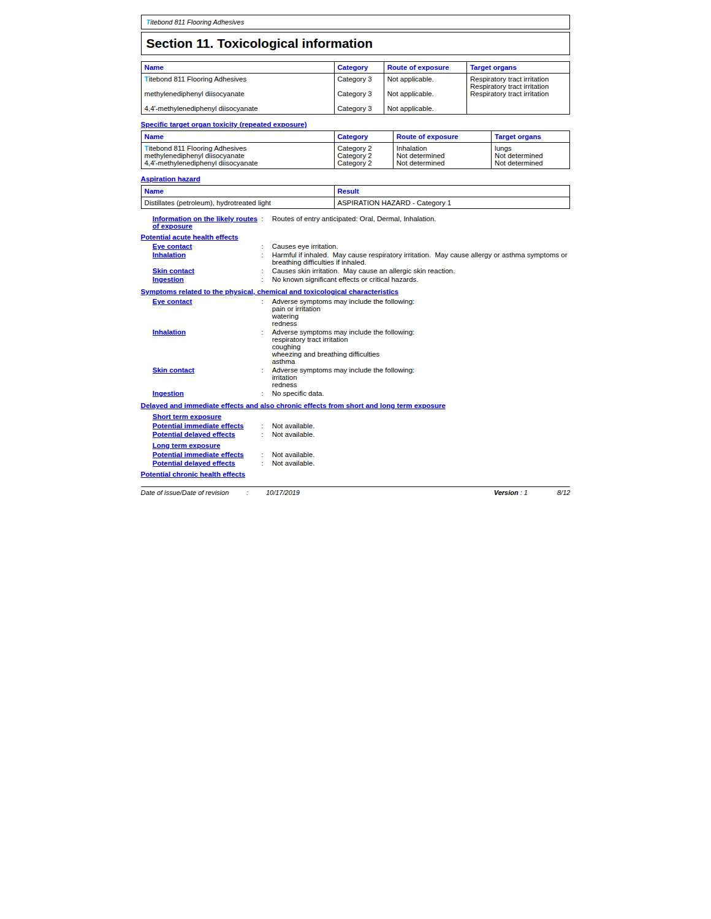Titebond 811 Flooring Adhesives
Section 11. Toxicological information
| Name | Category | Route of exposure | Target organs |
| --- | --- | --- | --- |
| T itebond 811 Flooring Adhesives methylenediphenyl diisocyanate 4,4'-methylenediphenyl diisocyanate | Category 3 Category 3 Category 3 | Not applicable. Not applicable. Not applicable. | Respiratory tract irritation Respiratory tract irritation Respiratory tract irritation |
Specific target organ toxicity (repeated exposure)
| Name | Category | Route of exposure | Target organs |
| --- | --- | --- | --- |
| T itebond 811 Flooring Adhesives methylenediphenyl diisocyanate 4,4'-methylenediphenyl diisocyanate | Category 2 Category 2 Category 2 | Inhalation Not determined Not determined | lungs Not determined Not determined |
Aspiration hazard
| Name | Result |
| --- | --- |
| Distillates (petroleum), hydrotreated light | ASPIRATION HAZARD - Category 1 |
Information on the likely routes of exposure
:
Routes of entry anticipated: Oral, Dermal, Inhalation.
Potential acute health effects
Eye contact
:
Causes eye irritation.
Inhalation
:
Harmful if inhaled. May cause respiratory irritation. May cause allergy or asthma symptoms or breathing difficulties if inhaled.
Skin contact
:
Causes skin irritation. May cause an allergic skin reaction.
Ingestion
:
No known significant effects or critical hazards.
Symptoms related to the physical, chemical and toxicological characteristics
Eye contact
:
Adverse symptoms may include the following:
pain or irritation
watering
redness
Inhalation
:
Adverse symptoms may include the following:
respiratory tract irritation
coughing
wheezing and breathing difficulties
asthma
Skin contact
:
Adverse symptoms may include the following:
irritation
redness
Ingestion
:
No specific data.
Delayed and immediate effects and also chronic effects from short and long term exposure
Short term exposure
Potential immediate effects
:
Not available.
Potential delayed effects
:
Not available.
Long term exposure
Potential immediate effects
:
Not available.
Potential delayed effects
:
Not available.
Potential chronic health effects
Date of issue/Date of revision : 10/17/2019
Version : 1 8/12